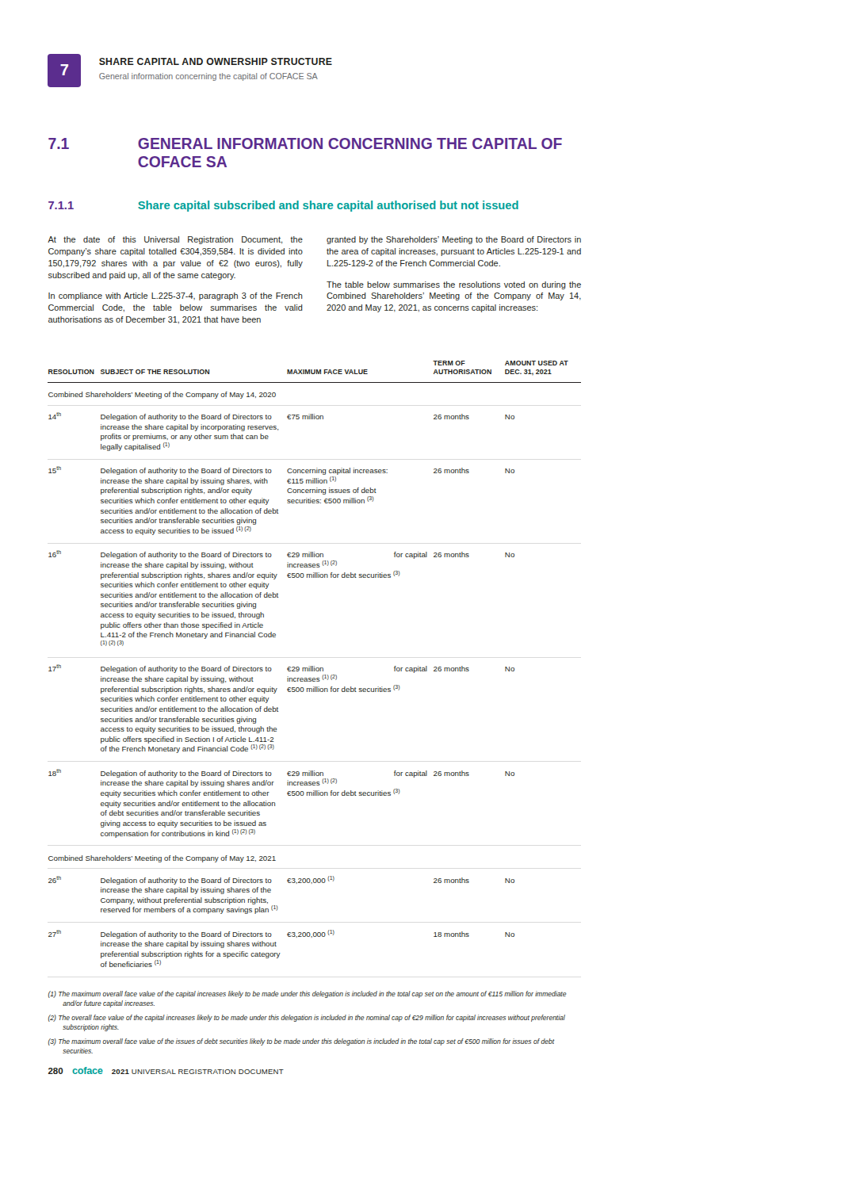7
Share capital and ownership structure
General information concerning the capital of COFACE SA
7.1 GENERAL INFORMATION CONCERNING THE CAPITAL OF COFACE SA
7.1.1 Share capital subscribed and share capital authorised but not issued
At the date of this Universal Registration Document, the Company’s share capital totalled €304,359,584. It is divided into 150,179,792 shares with a par value of €2 (two euros), fully subscribed and paid up, all of the same category.
In compliance with Article L.225-37-4, paragraph 3 of the French Commercial Code, the table below summarises the valid authorisations as of December 31, 2021 that have been
granted by the Shareholders’ Meeting to the Board of Directors in the area of capital increases, pursuant to Articles L.225-129-1 and L.225-129-2 of the French Commercial Code.
The table below summarises the resolutions voted on during the Combined Shareholders’ Meeting of the Company of May 14, 2020 and May 12, 2021, as concerns capital increases:
| RESOLUTION | SUBJECT OF THE RESOLUTION | MAXIMUM FACE VALUE | TERM OF AUTHORISATION | AMOUNT USED AT DEC. 31, 2021 |
| --- | --- | --- | --- | --- |
| Combined Shareholders’ Meeting of the Company of May 14, 2020 |
| 14 th | Delegation of authority to the Board of Directors to increase the share capital by incorporating reserves, profits or premiums, or any other sum that can be legally capitalised (1) | €75 million | 26 months | No |
| 15 th | Delegation of authority to the Board of Directors to increase the share capital by issuing shares, with preferential subscription rights, and/or equity securities which confer entitlement to other equity securities and/or entitlement to the allocation of debt securities and/or transferable securities giving access to equity securities to be issued (1) (2) | Concerning capital increases: €115 million (1) Concerning issues of debt securities: €500 million (3) | 26 months | No |
| 16 th | Delegation of authority to the Board of Directors to increase the share capital by issuing, without preferential subscription rights, shares and/or equity securities which confer entitlement to other equity securities and/or entitlement to the allocation of debt securities and/or transferable securities giving access to equity securities to be issued, through public offers other than those specified in Article L.411-2 of the French Monetary and Financial Code (1) (2) (3) | €29 million for capital increases (1) (2) €500 million for debt securities (3) | 26 months | No |
| 17 th | Delegation of authority to the Board of Directors to increase the share capital by issuing, without preferential subscription rights, shares and/or equity securities which confer entitlement to other equity securities and/or entitlement to the allocation of debt securities and/or transferable securities giving access to equity securities to be issued, through the public offers specified in Section I of Article L.411-2 of the French Monetary and Financial Code (1) (2) (3) | €29 million for capital increases (1) (2) €500 million for debt securities (3) | 26 months | No |
| 18 th | Delegation of authority to the Board of Directors to increase the share capital by issuing shares and/or equity securities which confer entitlement to other equity securities and/or entitlement to the allocation of debt securities and/or transferable securities giving access to equity securities to be issued as compensation for contributions in kind (1) (2) (3) | €29 million for capital increases (1) (2) €500 million for debt securities (3) | 26 months | No |
| Combined Shareholders’ Meeting of the Company of May 12, 2021 |
| 26 th | Delegation of authority to the Board of Directors to increase the share capital by issuing shares of the Company, without preferential subscription rights, reserved for members of a company savings plan (1) | €3,200,000 (1) | 26 months | No |
| 27 th | Delegation of authority to the Board of Directors to increase the share capital by issuing shares without preferential subscription rights for a specific category of beneficiaries (1) | €3,200,000 (1) | 18 months | No |
(1) The maximum overall face value of the capital increases likely to be made under this delegation is included in the total cap set on the amount of €115 million for immediate and/or future capital increases.
(2) The overall face value of the capital increases likely to be made under this delegation is included in the nominal cap of €29 million for capital increases without preferential subscription rights.
(3) The maximum overall face value of the issues of debt securities likely to be made under this delegation is included in the total cap set of €500 million for issues of debt securities.
280 coface 2021 UNIVERSAL REGISTRATION DOCUMENT